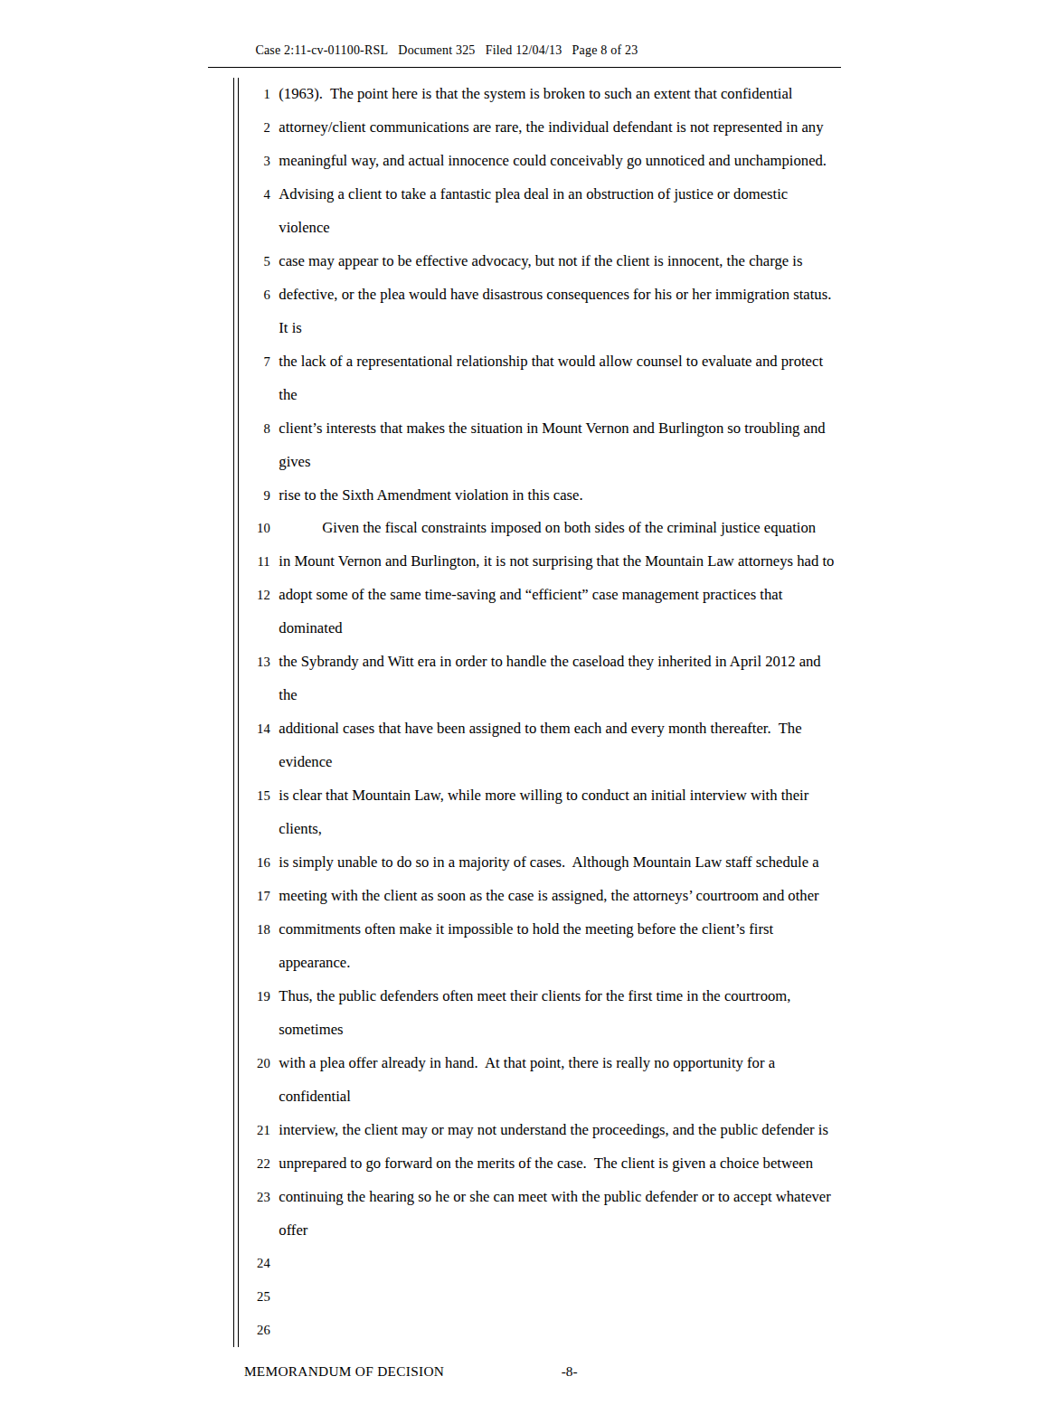Case 2:11-cv-01100-RSL Document 325 Filed 12/04/13 Page 8 of 23
| 1 | (1963). The point here is that the system is broken to such an extent that confidential |
| 2 | attorney/client communications are rare, the individual defendant is not represented in any |
| 3 | meaningful way, and actual innocence could conceivably go unnoticed and unchampioned. |
| 4 | Advising a client to take a fantastic plea deal in an obstruction of justice or domestic violence |
| 5 | case may appear to be effective advocacy, but not if the client is innocent, the charge is |
| 6 | defective, or the plea would have disastrous consequences for his or her immigration status. It is |
| 7 | the lack of a representational relationship that would allow counsel to evaluate and protect the |
| 8 | client’s interests that makes the situation in Mount Vernon and Burlington so troubling and gives |
| 9 | rise to the Sixth Amendment violation in this case. |
| 10 | Given the fiscal constraints imposed on both sides of the criminal justice equation |
| 11 | in Mount Vernon and Burlington, it is not surprising that the Mountain Law attorneys had to |
| 12 | adopt some of the same time-saving and “efficient” case management practices that dominated |
| 13 | the Sybrandy and Witt era in order to handle the caseload they inherited in April 2012 and the |
| 14 | additional cases that have been assigned to them each and every month thereafter. The evidence |
| 15 | is clear that Mountain Law, while more willing to conduct an initial interview with their clients, |
| 16 | is simply unable to do so in a majority of cases. Although Mountain Law staff schedule a |
| 17 | meeting with the client as soon as the case is assigned, the attorneys’ courtroom and other |
| 18 | commitments often make it impossible to hold the meeting before the client’s first appearance. |
| 19 | Thus, the public defenders often meet their clients for the first time in the courtroom, sometimes |
| 20 | with a plea offer already in hand. At that point, there is really no opportunity for a confidential |
| 21 | interview, the client may or may not understand the proceedings, and the public defender is |
| 22 | unprepared to go forward on the merits of the case. The client is given a choice between |
| 23 | continuing the hearing so he or she can meet with the public defender or to accept whatever offer |
| 24 | |
| 25 | |
| 26 | |
MEMORANDUM OF DECISION -8-